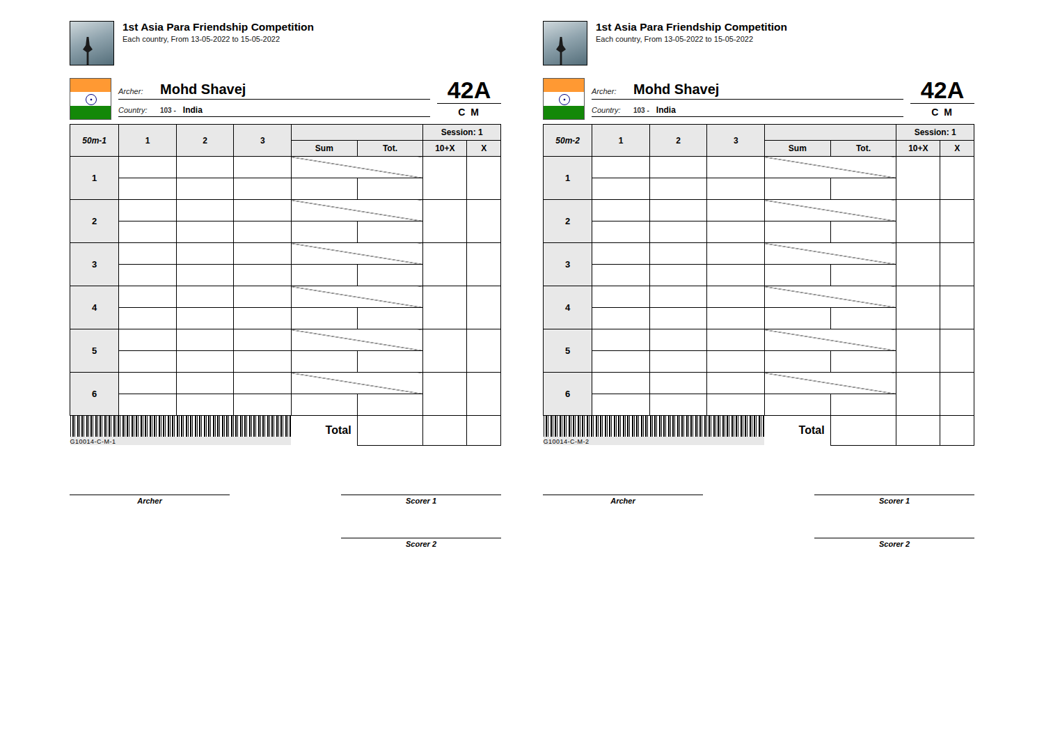1st Asia Para Friendship Competition
Each country, From 13-05-2022 to 15-05-2022
Archer: Mohd Shavej
Country: 103 - India
42A
C M
| 50m-1 | 1 | 2 | 3 | | Session: 1 |
| --- | --- | --- | --- | --- | --- |
| Sum | Tot. | 10+X | X |
| 1 | | | | | | |
| 2 | | | | | | |
| 3 | | | | | | |
| 4 | | | | | | |
| 5 | | | | | | |
| 6 | | | | | | |
| G10014-C-M-1 | Total | | | |
Archer
Scorer 1
Scorer 2
1st Asia Para Friendship Competition
Each country, From 13-05-2022 to 15-05-2022
Archer: Mohd Shavej
Country: 103 - India
42A
C M
| 50m-2 | 1 | 2 | 3 | | Session: 1 |
| --- | --- | --- | --- | --- | --- |
| Sum | Tot. | 10+X | X |
| 1 | | | | | | |
| 2 | | | | | | |
| 3 | | | | | | |
| 4 | | | | | | |
| 5 | | | | | | |
| 6 | | | | | | |
| G10014-C-M-2 | Total | | | |
Archer
Scorer 1
Scorer 2